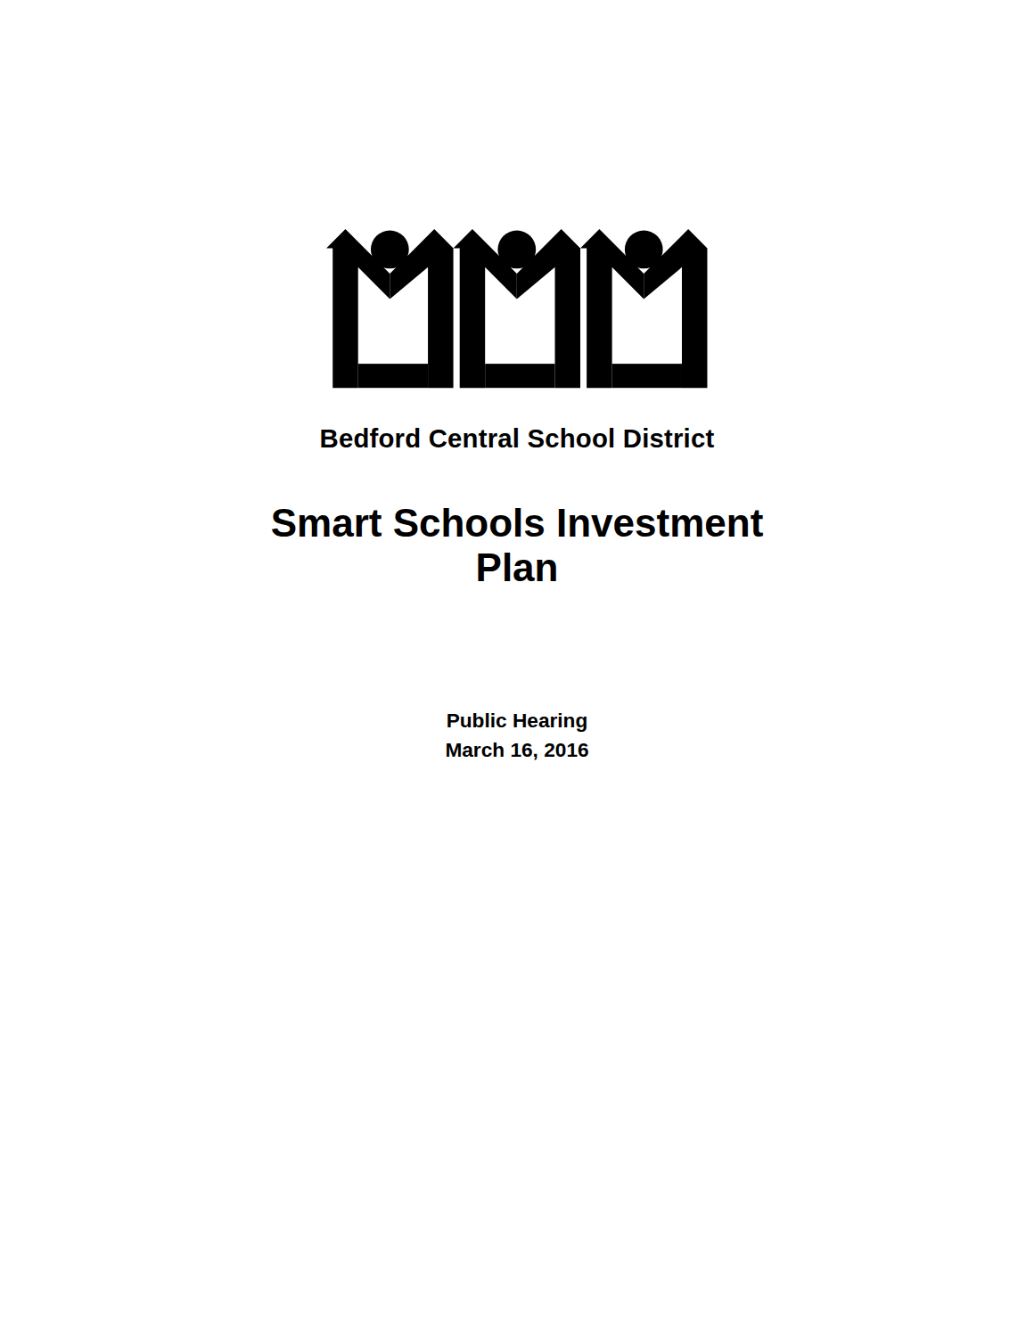Bedford Central School District
Smart Schools Investment Plan
Public Hearing
March 16, 2016